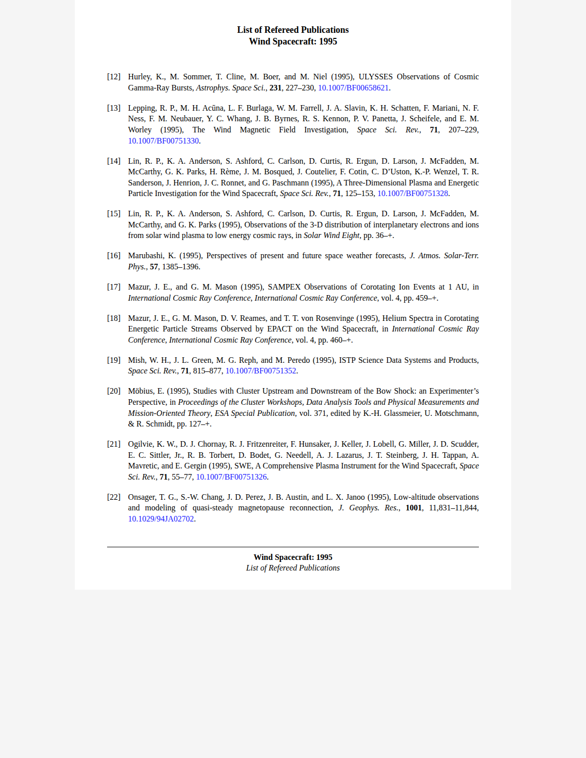List of Refereed Publications Wind Spacecraft: 1995
[12] Hurley, K., M. Sommer, T. Cline, M. Boer, and M. Niel (1995), ULYSSES Observations of Cosmic Gamma-Ray Bursts, Astrophys. Space Sci., 231, 227–230, 10.1007/BF00658621.
[13] Lepping, R. P., M. H. Acūna, L. F. Burlaga, W. M. Farrell, J. A. Slavin, K. H. Schatten, F. Mariani, N. F. Ness, F. M. Neubauer, Y. C. Whang, J. B. Byrnes, R. S. Kennon, P. V. Panetta, J. Scheifele, and E. M. Worley (1995), The Wind Magnetic Field Investigation, Space Sci. Rev., 71, 207–229, 10.1007/BF00751330.
[14] Lin, R. P., K. A. Anderson, S. Ashford, C. Carlson, D. Curtis, R. Ergun, D. Larson, J. McFadden, M. McCarthy, G. K. Parks, H. Rème, J. M. Bosqued, J. Coutelier, F. Cotin, C. D’Uston, K.-P. Wenzel, T. R. Sanderson, J. Henrion, J. C. Ronnet, and G. Paschmann (1995), A Three-Dimensional Plasma and Energetic Particle Investigation for the Wind Spacecraft, Space Sci. Rev., 71, 125–153, 10.1007/BF00751328.
[15] Lin, R. P., K. A. Anderson, S. Ashford, C. Carlson, D. Curtis, R. Ergun, D. Larson, J. McFadden, M. McCarthy, and G. K. Parks (1995), Observations of the 3-D distribution of interplanetary electrons and ions from solar wind plasma to low energy cosmic rays, in Solar Wind Eight, pp. 36–+.
[16] Marubashi, K. (1995), Perspectives of present and future space weather forecasts, J. Atmos. Solar-Terr. Phys., 57, 1385–1396.
[17] Mazur, J. E., and G. M. Mason (1995), SAMPEX Observations of Corotating Ion Events at 1 AU, in International Cosmic Ray Conference, International Cosmic Ray Conference, vol. 4, pp. 459–+.
[18] Mazur, J. E., G. M. Mason, D. V. Reames, and T. T. von Rosenvinge (1995), Helium Spectra in Corotating Energetic Particle Streams Observed by EPACT on the Wind Spacecraft, in International Cosmic Ray Conference, International Cosmic Ray Conference, vol. 4, pp. 460–+.
[19] Mish, W. H., J. L. Green, M. G. Reph, and M. Peredo (1995), ISTP Science Data Systems and Products, Space Sci. Rev., 71, 815–877, 10.1007/BF00751352.
[20] Möbius, E. (1995), Studies with Cluster Upstream and Downstream of the Bow Shock: an Experimenter’s Perspective, in Proceedings of the Cluster Workshops, Data Analysis Tools and Physical Measurements and Mission-Oriented Theory, ESA Special Publication, vol. 371, edited by K.-H. Glassmeier, U. Motschmann, & R. Schmidt, pp. 127–+.
[21] Ogilvie, K. W., D. J. Chornay, R. J. Fritzenreiter, F. Hunsaker, J. Keller, J. Lobell, G. Miller, J. D. Scudder, E. C. Sittler, Jr., R. B. Torbert, D. Bodet, G. Needell, A. J. Lazarus, J. T. Steinberg, J. H. Tappan, A. Mavretic, and E. Gergin (1995), SWE, A Comprehensive Plasma Instrument for the Wind Spacecraft, Space Sci. Rev., 71, 55–77, 10.1007/BF00751326.
[22] Onsager, T. G., S.-W. Chang, J. D. Perez, J. B. Austin, and L. X. Janoo (1995), Low-altitude observations and modeling of quasi-steady magnetopause reconnection, J. Geophys. Res., 1001, 11,831–11,844, 10.1029/94JA02702.
Wind Spacecraft: 1995
List of Refereed Publications